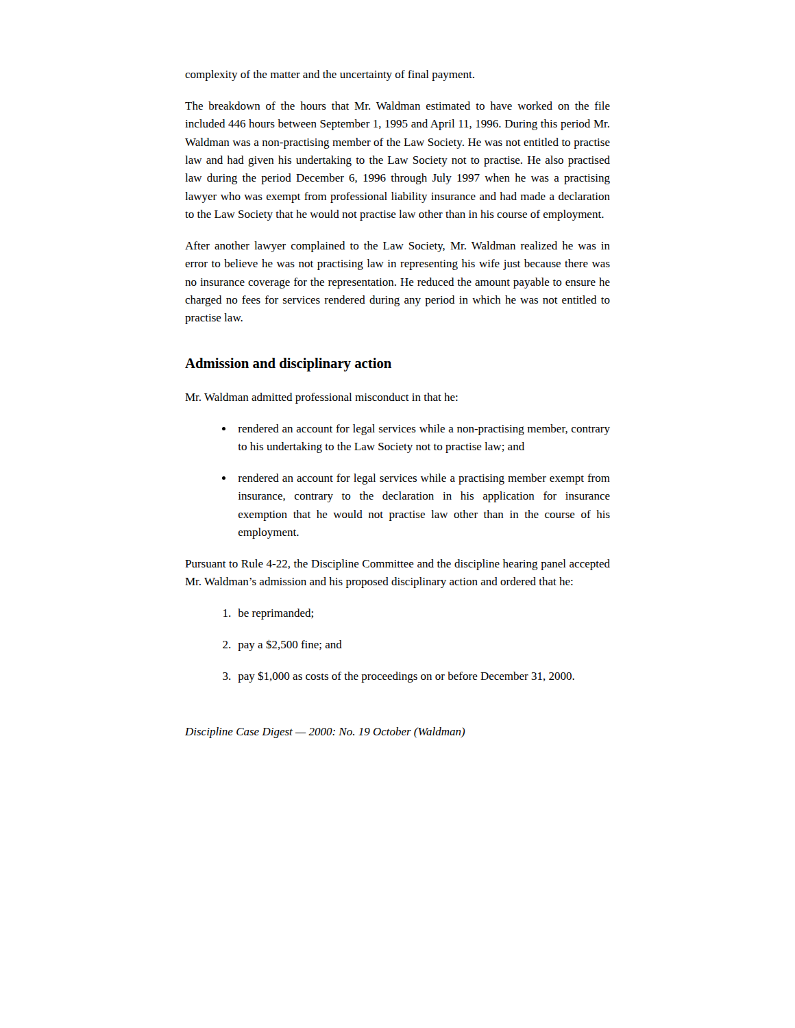complexity of the matter and the uncertainty of final payment.
The breakdown of the hours that Mr. Waldman estimated to have worked on the file included 446 hours between September 1, 1995 and April 11, 1996. During this period Mr. Waldman was a non-practising member of the Law Society. He was not entitled to practise law and had given his undertaking to the Law Society not to practise. He also practised law during the period December 6, 1996 through July 1997 when he was a practising lawyer who was exempt from professional liability insurance and had made a declaration to the Law Society that he would not practise law other than in his course of employment.
After another lawyer complained to the Law Society, Mr. Waldman realized he was in error to believe he was not practising law in representing his wife just because there was no insurance coverage for the representation. He reduced the amount payable to ensure he charged no fees for services rendered during any period in which he was not entitled to practise law.
Admission and disciplinary action
Mr. Waldman admitted professional misconduct in that he:
rendered an account for legal services while a non-practising member, contrary to his undertaking to the Law Society not to practise law; and
rendered an account for legal services while a practising member exempt from insurance, contrary to the declaration in his application for insurance exemption that he would not practise law other than in the course of his employment.
Pursuant to Rule 4-22, the Discipline Committee and the discipline hearing panel accepted Mr. Waldman’s admission and his proposed disciplinary action and ordered that he:
be reprimanded;
pay a $2,500 fine; and
pay $1,000 as costs of the proceedings on or before December 31, 2000.
Discipline Case Digest — 2000: No. 19 October (Waldman)